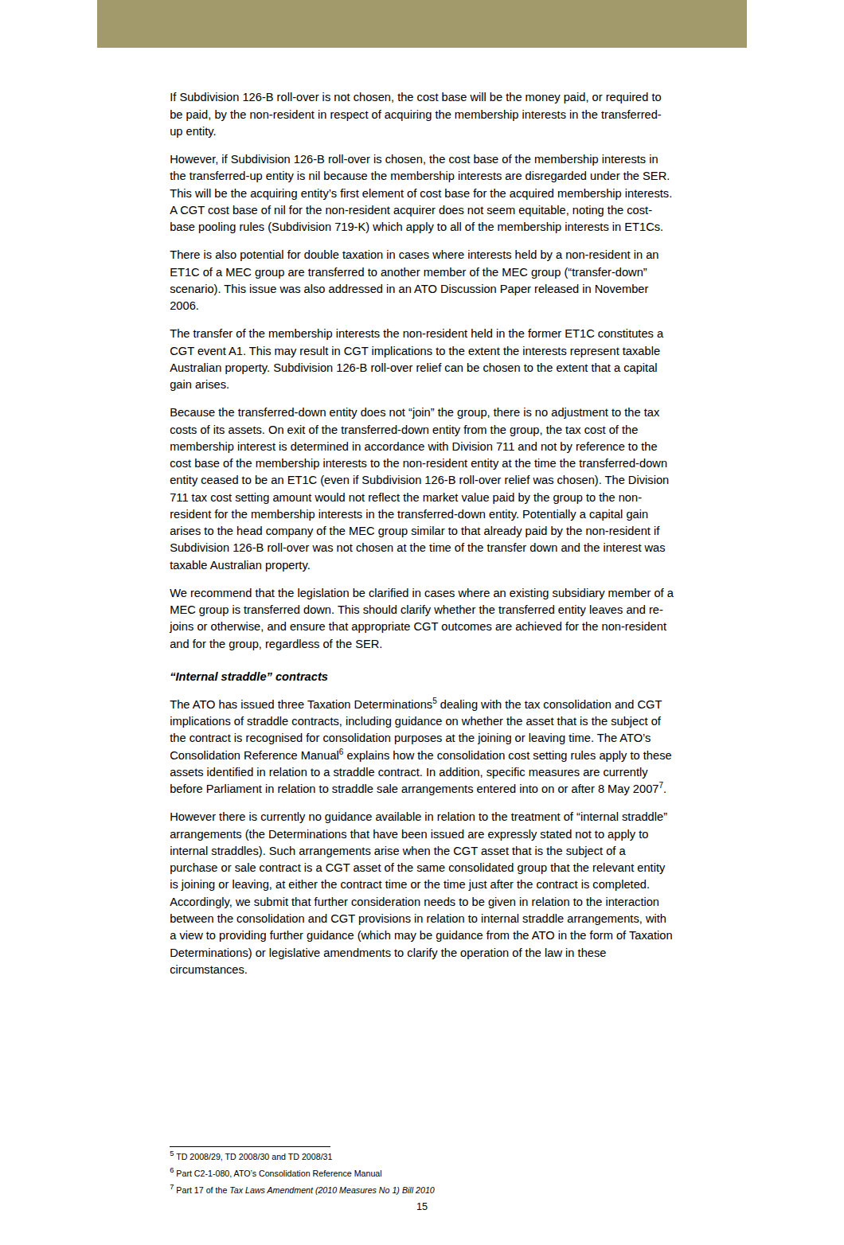If Subdivision 126-B roll-over is not chosen, the cost base will be the money paid, or required to be paid, by the non-resident in respect of acquiring the membership interests in the transferred-up entity.
However, if Subdivision 126-B roll-over is chosen, the cost base of the membership interests in the transferred-up entity is nil because the membership interests are disregarded under the SER. This will be the acquiring entity’s first element of cost base for the acquired membership interests. A CGT cost base of nil for the non-resident acquirer does not seem equitable, noting the cost-base pooling rules (Subdivision 719-K) which apply to all of the membership interests in ET1Cs.
There is also potential for double taxation in cases where interests held by a non-resident in an ET1C of a MEC group are transferred to another member of the MEC group (“transfer-down” scenario). This issue was also addressed in an ATO Discussion Paper released in November 2006.
The transfer of the membership interests the non-resident held in the former ET1C constitutes a CGT event A1. This may result in CGT implications to the extent the interests represent taxable Australian property. Subdivision 126-B roll-over relief can be chosen to the extent that a capital gain arises.
Because the transferred-down entity does not “join” the group, there is no adjustment to the tax costs of its assets. On exit of the transferred-down entity from the group, the tax cost of the membership interest is determined in accordance with Division 711 and not by reference to the cost base of the membership interests to the non-resident entity at the time the transferred-down entity ceased to be an ET1C (even if Subdivision 126-B roll-over relief was chosen). The Division 711 tax cost setting amount would not reflect the market value paid by the group to the non-resident for the membership interests in the transferred-down entity. Potentially a capital gain arises to the head company of the MEC group similar to that already paid by the non-resident if Subdivision 126-B roll-over was not chosen at the time of the transfer down and the interest was taxable Australian property.
We recommend that the legislation be clarified in cases where an existing subsidiary member of a MEC group is transferred down. This should clarify whether the transferred entity leaves and re-joins or otherwise, and ensure that appropriate CGT outcomes are achieved for the non-resident and for the group, regardless of the SER.
“Internal straddle” contracts
The ATO has issued three Taxation Determinations5 dealing with the tax consolidation and CGT implications of straddle contracts, including guidance on whether the asset that is the subject of the contract is recognised for consolidation purposes at the joining or leaving time. The ATO’s Consolidation Reference Manual6 explains how the consolidation cost setting rules apply to these assets identified in relation to a straddle contract. In addition, specific measures are currently before Parliament in relation to straddle sale arrangements entered into on or after 8 May 20077.
However there is currently no guidance available in relation to the treatment of “internal straddle” arrangements (the Determinations that have been issued are expressly stated not to apply to internal straddles). Such arrangements arise when the CGT asset that is the subject of a purchase or sale contract is a CGT asset of the same consolidated group that the relevant entity is joining or leaving, at either the contract time or the time just after the contract is completed.
Accordingly, we submit that further consideration needs to be given in relation to the interaction between the consolidation and CGT provisions in relation to internal straddle arrangements, with a view to providing further guidance (which may be guidance from the ATO in the form of Taxation Determinations) or legislative amendments to clarify the operation of the law in these circumstances.
5 TD 2008/29, TD 2008/30 and TD 2008/31
6 Part C2-1-080, ATO’s Consolidation Reference Manual
7 Part 17 of the Tax Laws Amendment (2010 Measures No 1) Bill 2010
15